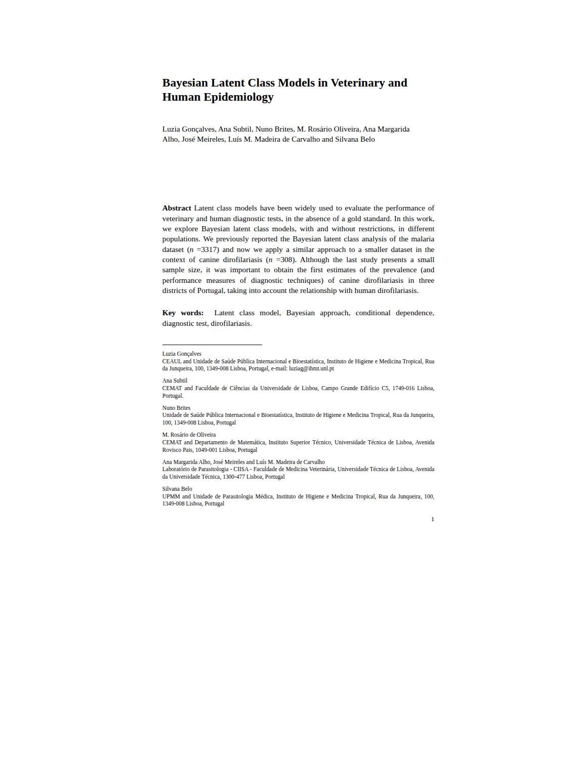Bayesian Latent Class Models in Veterinary and
Human Epidemiology
Luzia Gonçalves, Ana Subtil, Nuno Brites, M. Rosário Oliveira, Ana Margarida
Alho, José Meireles, Luís M. Madeira de Carvalho and Silvana Belo
Abstract Latent class models have been widely used to evaluate the performance of veterinary and human diagnostic tests, in the absence of a gold standard. In this work, we explore Bayesian latent class models, with and without restrictions, in different populations. We previously reported the Bayesian latent class analysis of the malaria dataset (n =3317) and now we apply a similar approach to a smaller dataset in the context of canine dirofilariasis (n =308). Although the last study presents a small sample size, it was important to obtain the first estimates of the prevalence (and performance measures of diagnostic techniques) of canine dirofilariasis in three districts of Portugal, taking into account the relationship with human dirofilariasis.
Key words: Latent class model, Bayesian approach, conditional dependence, diagnostic test, dirofilariasis.
Luzia Gonçalves
CEAUL and Unidade de Saúde Pública Internacional e Bioestatística, Instituto de Higiene e Medicina Tropical, Rua da Junqueira, 100, 1349-008 Lisboa, Portugal, e-mail: luziag@ihmt.unl.pt
Ana Subtil
CEMAT and Faculdade de Ciências da Universidade de Lisboa, Campo Grande Edifício C5, 1749-016 Lisboa, Portugal.
Nuno Brites
Unidade de Saúde Pública Internacional e Bioestatística, Instituto de Higiene e Medicina Tropical, Rua da Junqueira, 100, 1349-008 Lisboa, Portugal
M. Rosário de Oliveira
CEMAT and Departamento de Matemática, Instituto Superior Técnico, Universidade Técnica de Lisboa, Avenida Rovisco Pais, 1049-001 Lisboa, Portugal
Ana Margarida Alho, José Meireles and Luís M. Madeira de Carvalho
Laboratório de Parasitologia - CIISA - Faculdade de Medicina Veterinária, Universidade Técnica de Lisboa, Avenida da Universidade Técnica, 1300-477 Lisboa, Portugal
Silvana Belo
UPMM and Unidade de Parasitologia Médica, Instituto de Higiene e Medicina Tropical, Rua da Junqueira, 100, 1349-008 Lisboa, Portugal
1